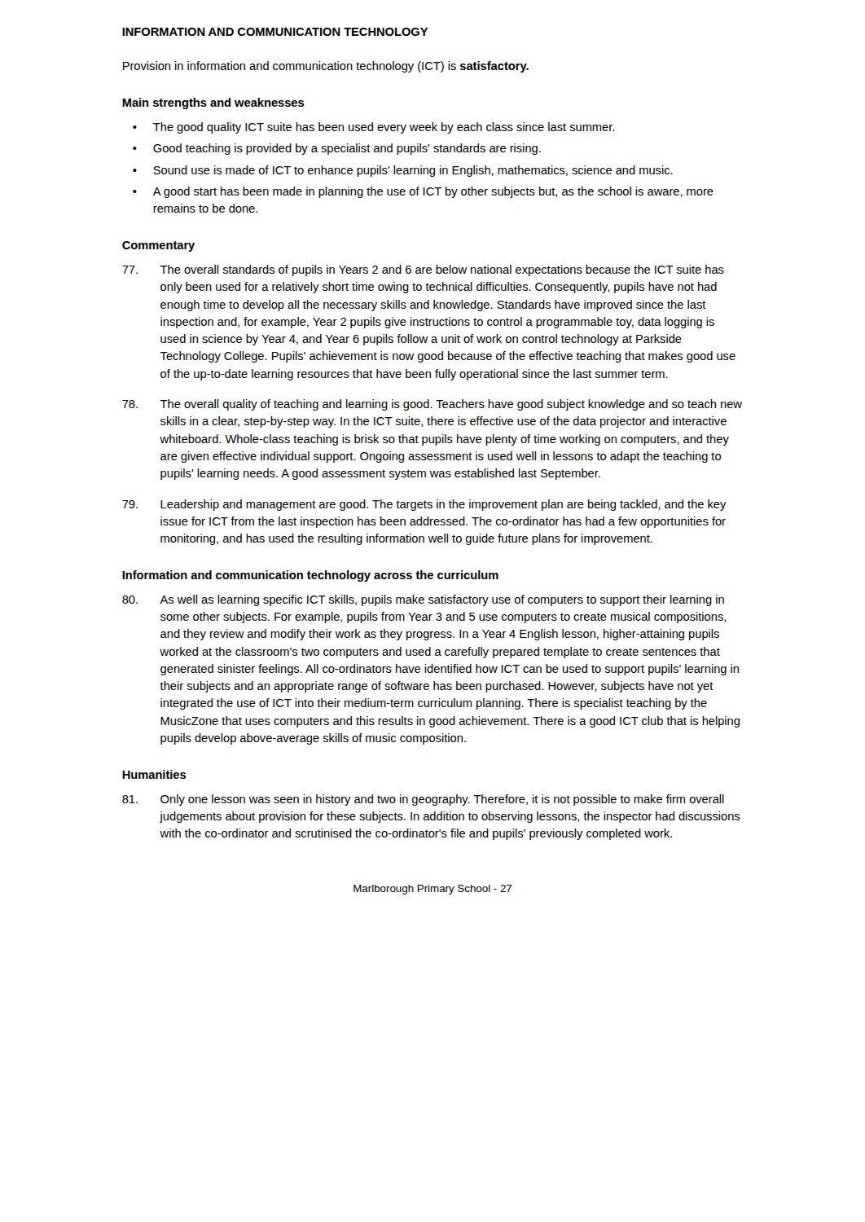Information and Communication Technology
Provision in information and communication technology (ICT) is satisfactory.
Main strengths and weaknesses
The good quality ICT suite has been used every week by each class since last summer.
Good teaching is provided by a specialist and pupils' standards are rising.
Sound use is made of ICT to enhance pupils' learning in English, mathematics, science and music.
A good start has been made in planning the use of ICT by other subjects but, as the school is aware, more remains to be done.
Commentary
The overall standards of pupils in Years 2 and 6 are below national expectations because the ICT suite has only been used for a relatively short time owing to technical difficulties. Consequently, pupils have not had enough time to develop all the necessary skills and knowledge. Standards have improved since the last inspection and, for example, Year 2 pupils give instructions to control a programmable toy, data logging is used in science by Year 4, and Year 6 pupils follow a unit of work on control technology at Parkside Technology College. Pupils' achievement is now good because of the effective teaching that makes good use of the up-to-date learning resources that have been fully operational since the last summer term.
The overall quality of teaching and learning is good. Teachers have good subject knowledge and so teach new skills in a clear, step-by-step way. In the ICT suite, there is effective use of the data projector and interactive whiteboard. Whole-class teaching is brisk so that pupils have plenty of time working on computers, and they are given effective individual support. Ongoing assessment is used well in lessons to adapt the teaching to pupils' learning needs. A good assessment system was established last September.
Leadership and management are good. The targets in the improvement plan are being tackled, and the key issue for ICT from the last inspection has been addressed. The co-ordinator has had a few opportunities for monitoring, and has used the resulting information well to guide future plans for improvement.
Information and communication technology across the curriculum
As well as learning specific ICT skills, pupils make satisfactory use of computers to support their learning in some other subjects. For example, pupils from Year 3 and 5 use computers to create musical compositions, and they review and modify their work as they progress. In a Year 4 English lesson, higher-attaining pupils worked at the classroom's two computers and used a carefully prepared template to create sentences that generated sinister feelings. All co-ordinators have identified how ICT can be used to support pupils' learning in their subjects and an appropriate range of software has been purchased. However, subjects have not yet integrated the use of ICT into their medium-term curriculum planning. There is specialist teaching by the MusicZone that uses computers and this results in good achievement. There is a good ICT club that is helping pupils develop above-average skills of music composition.
Humanities
Only one lesson was seen in history and two in geography. Therefore, it is not possible to make firm overall judgements about provision for these subjects. In addition to observing lessons, the inspector had discussions with the co-ordinator and scrutinised the co-ordinator's file and pupils' previously completed work.
Marlborough Primary School - 27